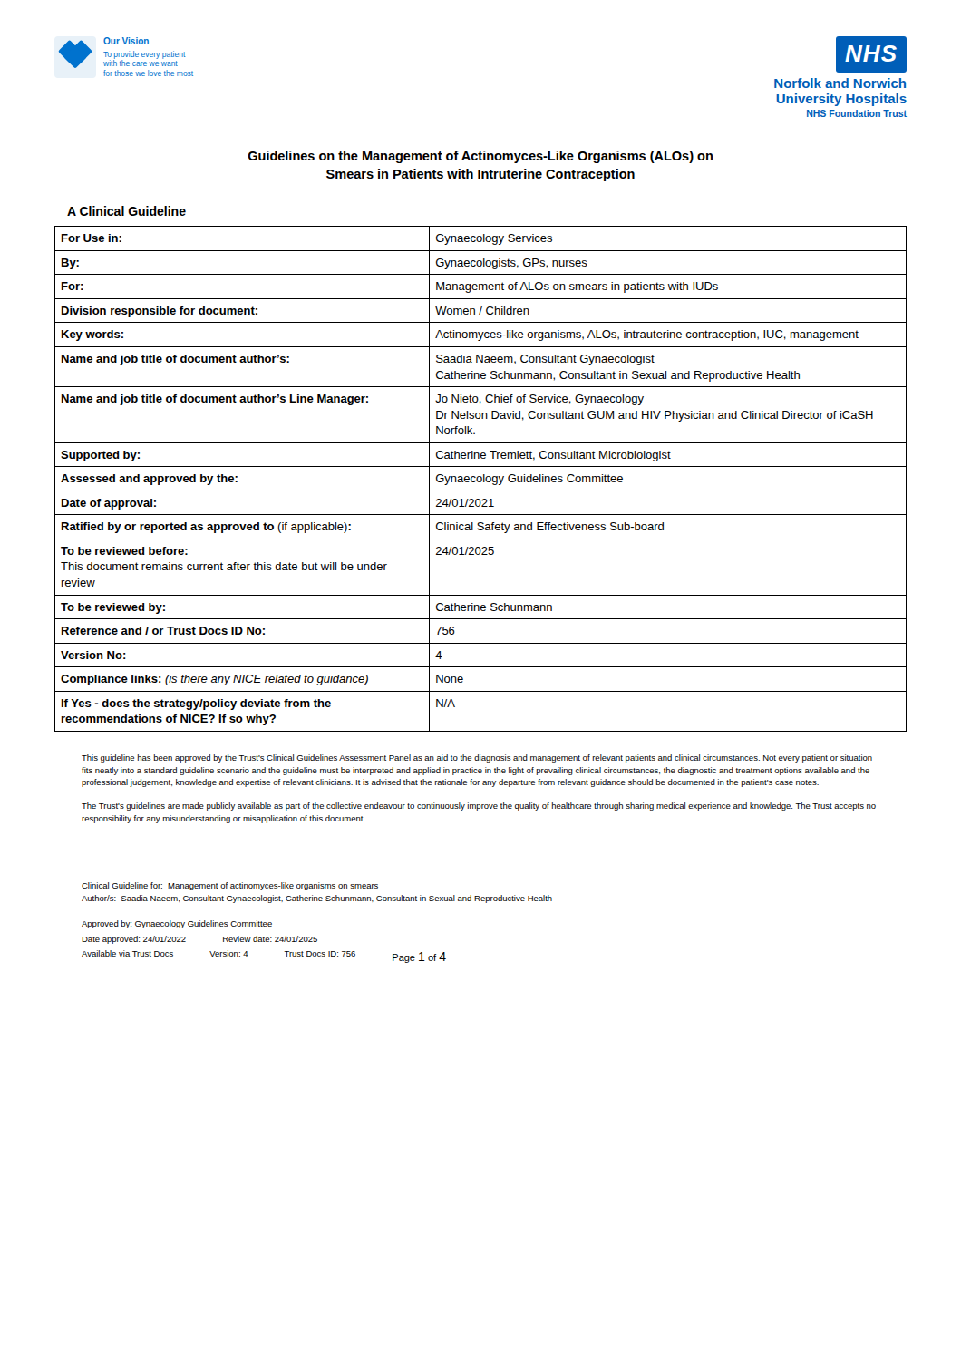Our Vision To provide every patient
with the care we want
for those we love the most
NHS
Norfolk and Norwich
University Hospitals
NHS Foundation Trust
Guidelines on the Management of Actinomyces-Like Organisms (ALOs) on
Smears in Patients with Intruterine Contraception
A Clinical Guideline
| For Use in: | Gynaecology Services |
| By: | Gynaecologists, GPs, nurses |
| For: | Management of ALOs on smears in patients with IUDs |
| Division responsible for document: | Women / Children |
| Key words: | Actinomyces-like organisms, ALOs, intrauterine contraception, IUC, management |
| Name and job title of document author’s: | Saadia Naeem, Consultant Gynaecologist Catherine Schunmann, Consultant in Sexual and Reproductive Health |
| Name and job title of document author’s Line Manager: | Jo Nieto, Chief of Service, Gynaecology Dr Nelson David, Consultant GUM and HIV Physician and Clinical Director of iCaSH Norfolk. |
| Supported by: | Catherine Tremlett, Consultant Microbiologist |
| Assessed and approved by the: | Gynaecology Guidelines Committee |
| Date of approval: | 24/01/2021 |
| Ratified by or reported as approved to (if applicable) : | Clinical Safety and Effectiveness Sub-board |
| To be reviewed before: This document remains current after this date but will be under review | 24/01/2025 |
| To be reviewed by: | Catherine Schunmann |
| Reference and / or Trust Docs ID No: | 756 |
| Version No: | 4 |
| Compliance links: (is there any NICE related to guidance) | None |
| If Yes - does the strategy/policy deviate from the recommendations of NICE? If so why? | N/A |
This guideline has been approved by the Trust's Clinical Guidelines Assessment Panel as an aid to the diagnosis and management of relevant patients and clinical circumstances. Not every patient or situation fits neatly into a standard guideline scenario and the guideline must be interpreted and applied in practice in the light of prevailing clinical circumstances, the diagnostic and treatment options available and the professional judgement, knowledge and expertise of relevant clinicians. It is advised that the rationale for any departure from relevant guidance should be documented in the patient's case notes.
The Trust's guidelines are made publicly available as part of the collective endeavour to continuously improve the quality of healthcare through sharing medical experience and knowledge. The Trust accepts no responsibility for any misunderstanding or misapplication of this document.
Clinical Guideline for: Management of actinomyces-like organisms on smears Author/s: Saadia Naeem, Consultant Gynaecologist, Catherine Schunmann, Consultant in Sexual and Reproductive Health
Approved by: Gynaecology Guidelines Committee
Date approved: 24/01/2022 Review date: 24/01/2025
Available via Trust Docs Version: 4 Trust Docs ID: 756 Page 1 of 4